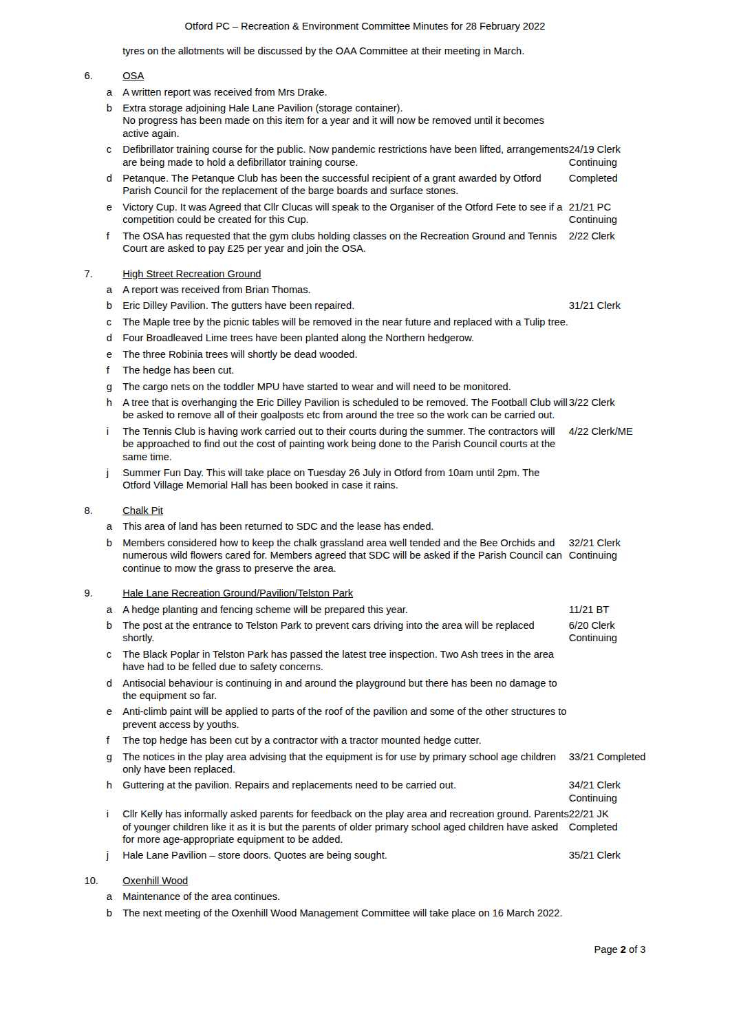Otford PC – Recreation & Environment Committee Minutes for 28 February 2022
tyres on the allotments will be discussed by the OAA Committee at their meeting in March.
| 6. | | OSA | |
| | a | A written report was received from Mrs Drake. | |
| | b | Extra storage adjoining Hale Lane Pavilion (storage container). No progress has been made on this item for a year and it will now be removed until it becomes active again. | |
| | c | Defibrillator training course for the public. Now pandemic restrictions have been lifted, arrangements are being made to hold a defibrillator training course. | 24/19 Clerk Continuing |
| | d | Petanque. The Petanque Club has been the successful recipient of a grant awarded by Otford Parish Council for the replacement of the barge boards and surface stones. | Completed |
| | e | Victory Cup. It was Agreed that Cllr Clucas will speak to the Organiser of the Otford Fete to see if a competition could be created for this Cup. | 21/21 PC Continuing |
| | f | The OSA has requested that the gym clubs holding classes on the Recreation Ground and Tennis Court are asked to pay £25 per year and join the OSA. | 2/22 Clerk |
| 7. | | High Street Recreation Ground | |
| | a | A report was received from Brian Thomas. | |
| | b | Eric Dilley Pavilion. The gutters have been repaired. | 31/21 Clerk |
| | c | The Maple tree by the picnic tables will be removed in the near future and replaced with a Tulip tree. | |
| | d | Four Broadleaved Lime trees have been planted along the Northern hedgerow. | |
| | e | The three Robinia trees will shortly be dead wooded. | |
| | f | The hedge has been cut. | |
| | g | The cargo nets on the toddler MPU have started to wear and will need to be monitored. | |
| | h | A tree that is overhanging the Eric Dilley Pavilion is scheduled to be removed. The Football Club will be asked to remove all of their goalposts etc from around the tree so the work can be carried out. | 3/22 Clerk |
| | i | The Tennis Club is having work carried out to their courts during the summer. The contractors will be approached to find out the cost of painting work being done to the Parish Council courts at the same time. | 4/22 Clerk/ME |
| | j | Summer Fun Day. This will take place on Tuesday 26 July in Otford from 10am until 2pm. The Otford Village Memorial Hall has been booked in case it rains. | |
| 8. | | Chalk Pit | |
| | a | This area of land has been returned to SDC and the lease has ended. | |
| | b | Members considered how to keep the chalk grassland area well tended and the Bee Orchids and numerous wild flowers cared for. Members agreed that SDC will be asked if the Parish Council can continue to mow the grass to preserve the area. | 32/21 Clerk Continuing |
| 9. | | Hale Lane Recreation Ground/Pavilion/Telston Park | |
| | a | A hedge planting and fencing scheme will be prepared this year. | 11/21 BT |
| | b | The post at the entrance to Telston Park to prevent cars driving into the area will be replaced shortly. | 6/20 Clerk Continuing |
| | c | The Black Poplar in Telston Park has passed the latest tree inspection. Two Ash trees in the area have had to be felled due to safety concerns. | |
| | d | Antisocial behaviour is continuing in and around the playground but there has been no damage to the equipment so far. | |
| | e | Anti-climb paint will be applied to parts of the roof of the pavilion and some of the other structures to prevent access by youths. | |
| | f | The top hedge has been cut by a contractor with a tractor mounted hedge cutter. | |
| | g | The notices in the play area advising that the equipment is for use by primary school age children only have been replaced. | 33/21 Completed |
| | h | Guttering at the pavilion. Repairs and replacements need to be carried out. | 34/21 Clerk Continuing |
| | i | Cllr Kelly has informally asked parents for feedback on the play area and recreation ground. Parents of younger children like it as it is but the parents of older primary school aged children have asked for more age-appropriate equipment to be added. | 22/21 JK Completed |
| | j | Hale Lane Pavilion – store doors. Quotes are being sought. | 35/21 Clerk |
| 10. | | Oxenhill Wood | |
| | a | Maintenance of the area continues. | |
| | b | The next meeting of the Oxenhill Wood Management Committee will take place on 16 March 2022. | |
Page 2 of 3